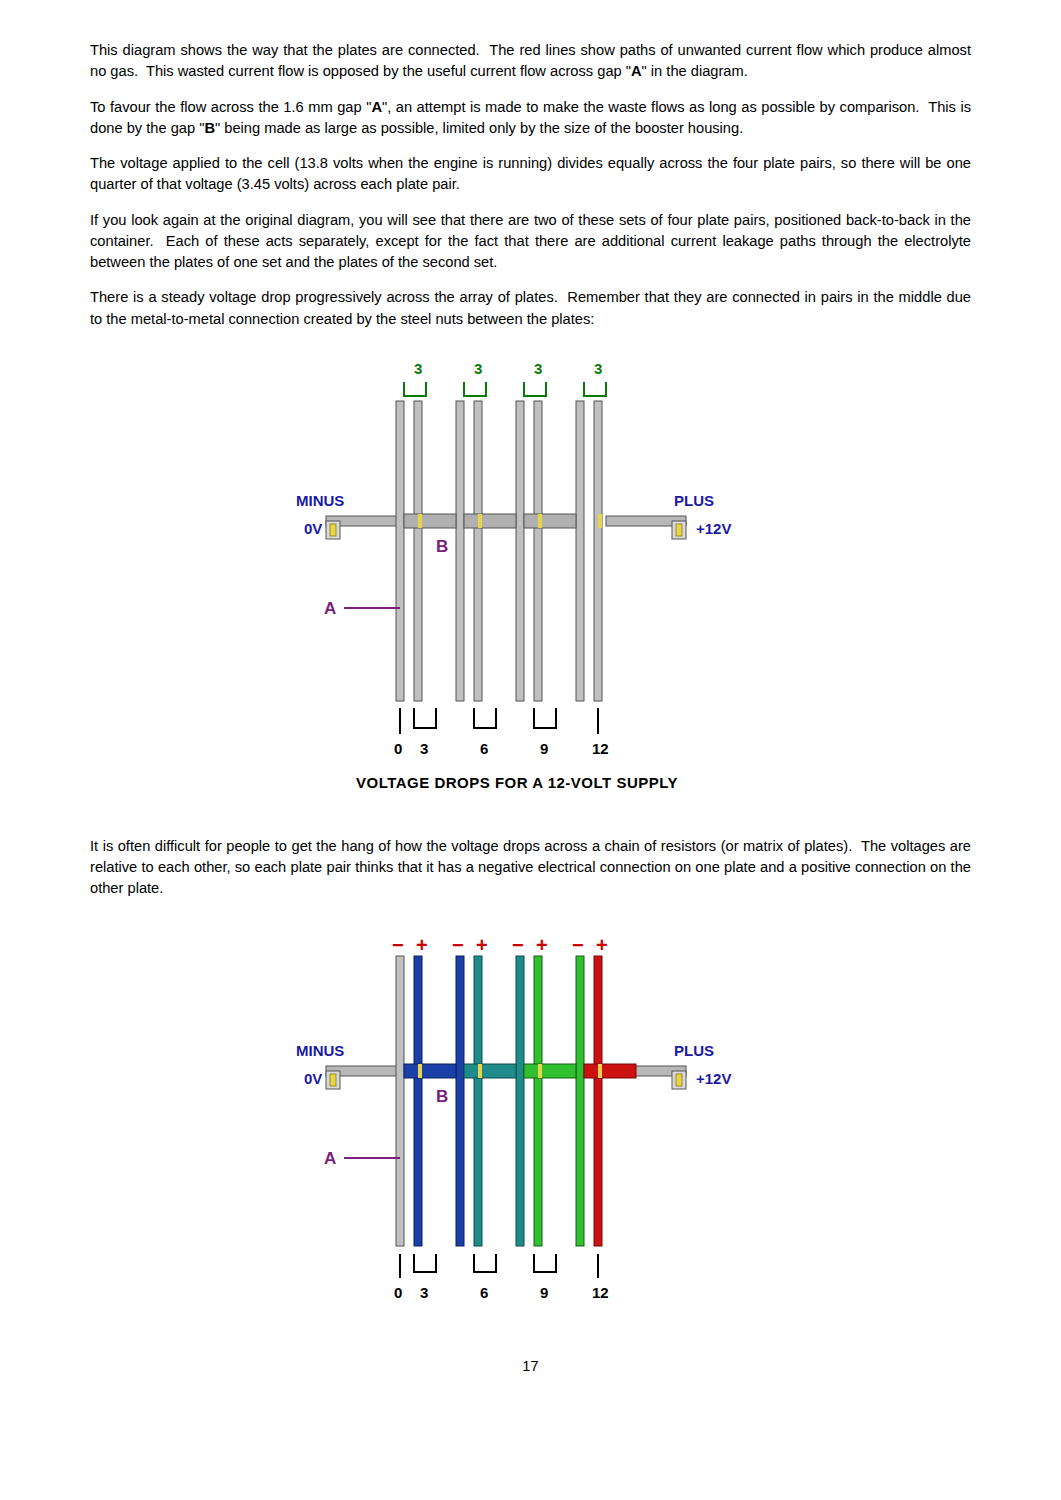This diagram shows the way that the plates are connected. The red lines show paths of unwanted current flow which produce almost no gas. This wasted current flow is opposed by the useful current flow across gap "A" in the diagram.
To favour the flow across the 1.6 mm gap "A", an attempt is made to make the waste flows as long as possible by comparison. This is done by the gap "B" being made as large as possible, limited only by the size of the booster housing.
The voltage applied to the cell (13.8 volts when the engine is running) divides equally across the four plate pairs, so there will be one quarter of that voltage (3.45 volts) across each plate pair.
If you look again at the original diagram, you will see that there are two of these sets of four plate pairs, positioned back-to-back in the container. Each of these acts separately, except for the fact that there are additional current leakage paths through the electrolyte between the plates of one set and the plates of the second set.
There is a steady voltage drop progressively across the array of plates. Remember that they are connected in pairs in the middle due to the metal-to-metal connection created by the steel nuts between the plates:
3 3 3 3 MINUS PLUS 0V +12V B A 0 3 6 9 12 VOLTAGE DROPS FOR A 12-VOLT SUPPLY
It is often difficult for people to get the hang of how the voltage drops across a chain of resistors (or matrix of plates). The voltages are relative to each other, so each plate pair thinks that it has a negative electrical connection on one plate and a positive connection on the other plate.
− + − + − + − + MINUS PLUS 0V +12V B A 0 3 6 9 12
17